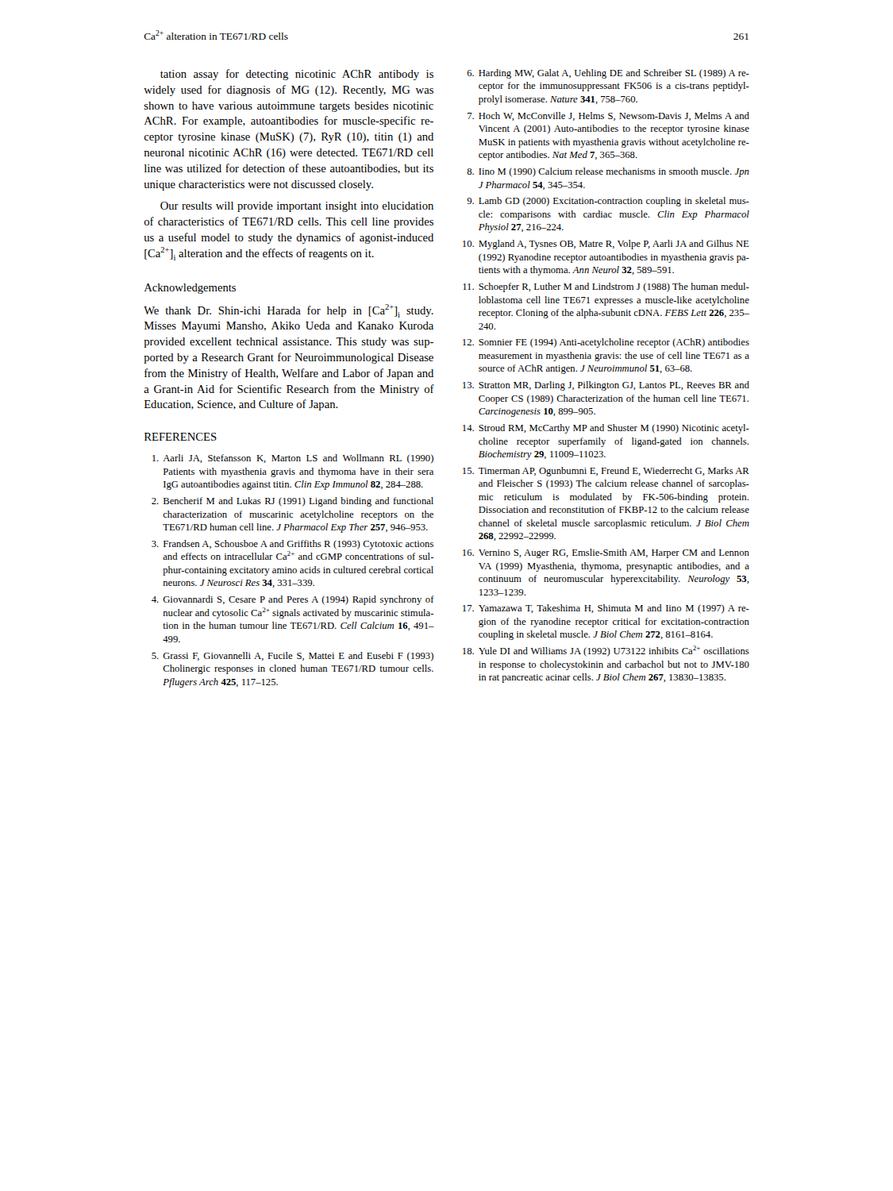Ca2+ alteration in TE671/RD cells 261
tation assay for detecting nicotinic AChR antibody is widely used for diagnosis of MG (12). Recently, MG was shown to have various autoimmune targets besides nicotinic AChR. For example, autoantibodies for muscle-specific receptor tyrosine kinase (MuSK) (7), RyR (10), titin (1) and neuronal nicotinic AChR (16) were detected. TE671/RD cell line was utilized for detection of these autoantibodies, but its unique characteristics were not discussed closely.
Our results will provide important insight into elucidation of characteristics of TE671/RD cells. This cell line provides us a useful model to study the dynamics of agonist-induced [Ca2+]i alteration and the effects of reagents on it.
Acknowledgements
We thank Dr. Shin-ichi Harada for help in [Ca2+]i study. Misses Mayumi Mansho, Akiko Ueda and Kanako Kuroda provided excellent technical assistance. This study was supported by a Research Grant for Neuroimmunological Disease from the Ministry of Health, Welfare and Labor of Japan and a Grant-in Aid for Scientific Research from the Ministry of Education, Science, and Culture of Japan.
REFERENCES
Aarli JA, Stefansson K, Marton LS and Wollmann RL (1990) Patients with myasthenia gravis and thymoma have in their sera IgG autoantibodies against titin. Clin Exp Immunol 82, 284–288.
Bencherif M and Lukas RJ (1991) Ligand binding and functional characterization of muscarinic acetylcholine receptors on the TE671/RD human cell line. J Pharmacol Exp Ther 257, 946–953.
Frandsen A, Schousboe A and Griffiths R (1993) Cytotoxic actions and effects on intracellular Ca2+ and cGMP concentrations of sulphur-containing excitatory amino acids in cultured cerebral cortical neurons. J Neurosci Res 34, 331–339.
Giovannardi S, Cesare P and Peres A (1994) Rapid synchrony of nuclear and cytosolic Ca2+ signals activated by muscarinic stimulation in the human tumour line TE671/RD. Cell Calcium 16, 491–499.
Grassi F, Giovannelli A, Fucile S, Mattei E and Eusebi F (1993) Cholinergic responses in cloned human TE671/RD tumour cells. Pflugers Arch 425, 117–125.
Harding MW, Galat A, Uehling DE and Schreiber SL (1989) A receptor for the immunosuppressant FK506 is a cis-trans peptidyl-prolyl isomerase. Nature 341, 758–760.
Hoch W, McConville J, Helms S, Newsom-Davis J, Melms A and Vincent A (2001) Auto-antibodies to the receptor tyrosine kinase MuSK in patients with myasthenia gravis without acetylcholine receptor antibodies. Nat Med 7, 365–368.
Iino M (1990) Calcium release mechanisms in smooth muscle. Jpn J Pharmacol 54, 345–354.
Lamb GD (2000) Excitation-contraction coupling in skeletal muscle: comparisons with cardiac muscle. Clin Exp Pharmacol Physiol 27, 216–224.
Mygland A, Tysnes OB, Matre R, Volpe P, Aarli JA and Gilhus NE (1992) Ryanodine receptor autoantibodies in myasthenia gravis patients with a thymoma. Ann Neurol 32, 589–591.
Schoepfer R, Luther M and Lindstrom J (1988) The human medulloblastoma cell line TE671 expresses a muscle-like acetylcholine receptor. Cloning of the alpha-subunit cDNA. FEBS Lett 226, 235–240.
Somnier FE (1994) Anti-acetylcholine receptor (AChR) antibodies measurement in myasthenia gravis: the use of cell line TE671 as a source of AChR antigen. J Neuroimmunol 51, 63–68.
Stratton MR, Darling J, Pilkington GJ, Lantos PL, Reeves BR and Cooper CS (1989) Characterization of the human cell line TE671. Carcinogenesis 10, 899–905.
Stroud RM, McCarthy MP and Shuster M (1990) Nicotinic acetylcholine receptor superfamily of ligand-gated ion channels. Biochemistry 29, 11009–11023.
Timerman AP, Ogunbumni E, Freund E, Wiederrecht G, Marks AR and Fleischer S (1993) The calcium release channel of sarcoplasmic reticulum is modulated by FK-506-binding protein. Dissociation and reconstitution of FKBP-12 to the calcium release channel of skeletal muscle sarcoplasmic reticulum. J Biol Chem 268, 22992–22999.
Vernino S, Auger RG, Emslie-Smith AM, Harper CM and Lennon VA (1999) Myasthenia, thymoma, presynaptic antibodies, and a continuum of neuromuscular hyperexcitability. Neurology 53, 1233–1239.
Yamazawa T, Takeshima H, Shimuta M and Iino M (1997) A region of the ryanodine receptor critical for excitation-contraction coupling in skeletal muscle. J Biol Chem 272, 8161–8164.
Yule DI and Williams JA (1992) U73122 inhibits Ca2+ oscillations in response to cholecystokinin and carbachol but not to JMV-180 in rat pancreatic acinar cells. J Biol Chem 267, 13830–13835.